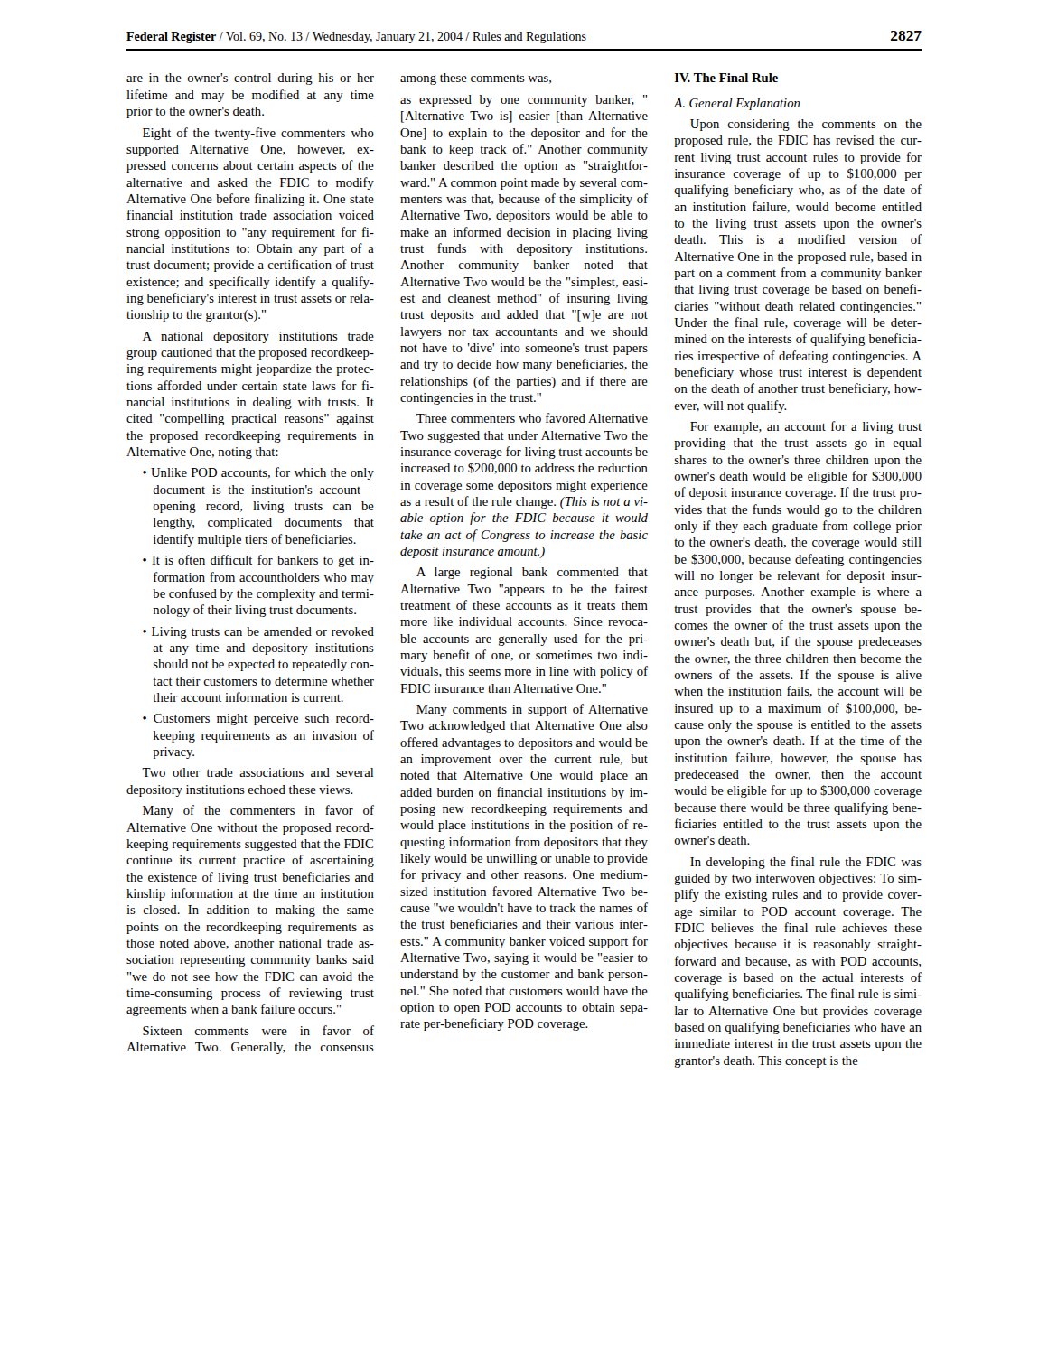Federal Register / Vol. 69, No. 13 / Wednesday, January 21, 2004 / Rules and Regulations
2827
are in the owner's control during his or her lifetime and may be modified at any time prior to the owner's death.
Eight of the twenty-five commenters who supported Alternative One, however, expressed concerns about certain aspects of the alternative and asked the FDIC to modify Alternative One before finalizing it. One state financial institution trade association voiced strong opposition to "any requirement for financial institutions to: Obtain any part of a trust document; provide a certification of trust existence; and specifically identify a qualifying beneficiary's interest in trust assets or relationship to the grantor(s)."
A national depository institutions trade group cautioned that the proposed recordkeeping requirements might jeopardize the protections afforded under certain state laws for financial institutions in dealing with trusts. It cited "compelling practical reasons" against the proposed recordkeeping requirements in Alternative One, noting that:
Unlike POD accounts, for which the only document is the institution's account—opening record, living trusts can be lengthy, complicated documents that identify multiple tiers of beneficiaries.
It is often difficult for bankers to get information from accountholders who may be confused by the complexity and terminology of their living trust documents.
Living trusts can be amended or revoked at any time and depository institutions should not be expected to repeatedly contact their customers to determine whether their account information is current.
Customers might perceive such recordkeeping requirements as an invasion of privacy.
Two other trade associations and several depository institutions echoed these views.
Many of the commenters in favor of Alternative One without the proposed recordkeeping requirements suggested that the FDIC continue its current practice of ascertaining the existence of living trust beneficiaries and kinship information at the time an institution is closed. In addition to making the same points on the recordkeeping requirements as those noted above, another national trade association representing community banks said "we do not see how the FDIC can avoid the time-consuming process of reviewing trust agreements when a bank failure occurs."
Sixteen comments were in favor of Alternative Two. Generally, the consensus among these comments was,
as expressed by one community banker, "[Alternative Two is] easier [than Alternative One] to explain to the depositor and for the bank to keep track of." Another community banker described the option as "straightforward." A common point made by several commenters was that, because of the simplicity of Alternative Two, depositors would be able to make an informed decision in placing living trust funds with depository institutions. Another community banker noted that Alternative Two would be the "simplest, easiest and cleanest method" of insuring living trust deposits and added that "[w]e are not lawyers nor tax accountants and we should not have to 'dive' into someone's trust papers and try to decide how many beneficiaries, the relationships (of the parties) and if there are contingencies in the trust."
Three commenters who favored Alternative Two suggested that under Alternative Two the insurance coverage for living trust accounts be increased to $200,000 to address the reduction in coverage some depositors might experience as a result of the rule change. (This is not a viable option for the FDIC because it would take an act of Congress to increase the basic deposit insurance amount.)
A large regional bank commented that Alternative Two "appears to be the fairest treatment of these accounts as it treats them more like individual accounts. Since revocable accounts are generally used for the primary benefit of one, or sometimes two individuals, this seems more in line with policy of FDIC insurance than Alternative One."
Many comments in support of Alternative Two acknowledged that Alternative One also offered advantages to depositors and would be an improvement over the current rule, but noted that Alternative One would place an added burden on financial institutions by imposing new recordkeeping requirements and would place institutions in the position of requesting information from depositors that they likely would be unwilling or unable to provide for privacy and other reasons. One medium-sized institution favored Alternative Two because "we wouldn't have to track the names of the trust beneficiaries and their various interests." A community banker voiced support for Alternative Two, saying it would be "easier to understand by the customer and bank personnel." She noted that customers would have the option to open POD accounts to obtain separate per-beneficiary POD coverage.
IV. The Final Rule
A. General Explanation
Upon considering the comments on the proposed rule, the FDIC has revised the current living trust account rules to provide for insurance coverage of up to $100,000 per qualifying beneficiary who, as of the date of an institution failure, would become entitled to the living trust assets upon the owner's death. This is a modified version of Alternative One in the proposed rule, based in part on a comment from a community banker that living trust coverage be based on beneficiaries "without death related contingencies." Under the final rule, coverage will be determined on the interests of qualifying beneficiaries irrespective of defeating contingencies. A beneficiary whose trust interest is dependent on the death of another trust beneficiary, however, will not qualify.
For example, an account for a living trust providing that the trust assets go in equal shares to the owner's three children upon the owner's death would be eligible for $300,000 of deposit insurance coverage. If the trust provides that the funds would go to the children only if they each graduate from college prior to the owner's death, the coverage would still be $300,000, because defeating contingencies will no longer be relevant for deposit insurance purposes. Another example is where a trust provides that the owner's spouse becomes the owner of the trust assets upon the owner's death but, if the spouse predeceases the owner, the three children then become the owners of the assets. If the spouse is alive when the institution fails, the account will be insured up to a maximum of $100,000, because only the spouse is entitled to the assets upon the owner's death. If at the time of the institution failure, however, the spouse has predeceased the owner, then the account would be eligible for up to $300,000 coverage because there would be three qualifying beneficiaries entitled to the trust assets upon the owner's death.
In developing the final rule the FDIC was guided by two interwoven objectives: To simplify the existing rules and to provide coverage similar to POD account coverage. The FDIC believes the final rule achieves these objectives because it is reasonably straight-forward and because, as with POD accounts, coverage is based on the actual interests of qualifying beneficiaries. The final rule is similar to Alternative One but provides coverage based on qualifying beneficiaries who have an immediate interest in the trust assets upon the grantor's death. This concept is the